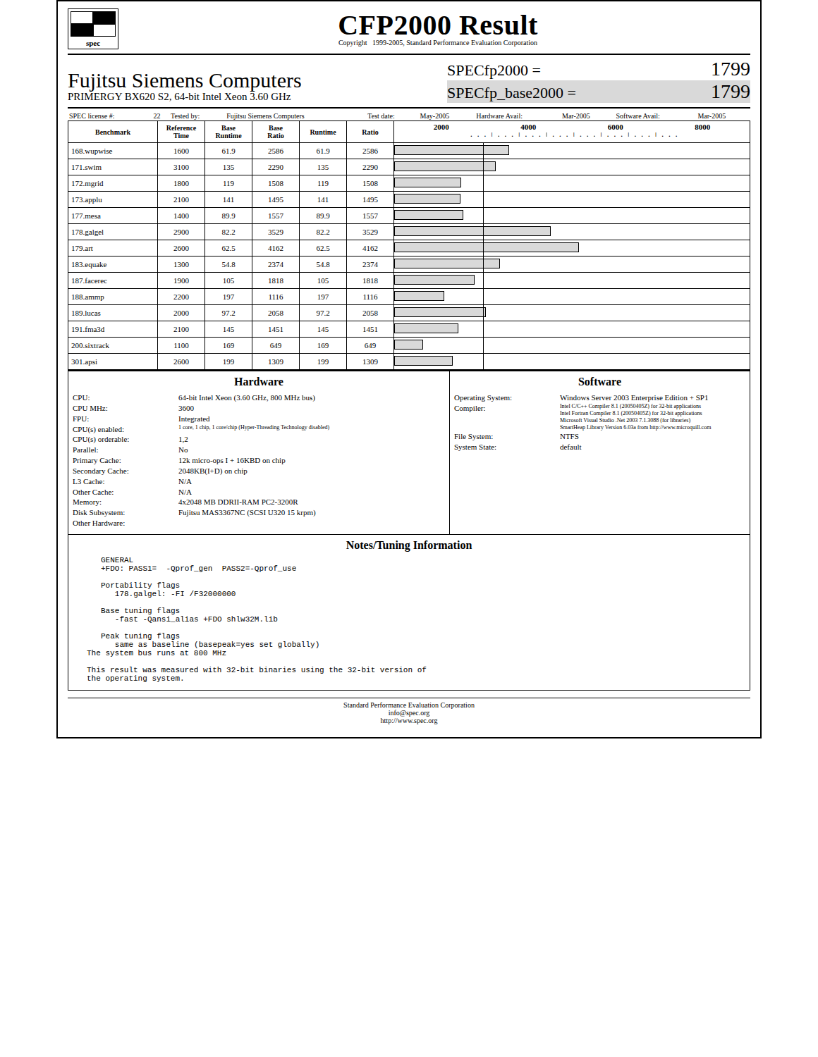spec
CFP2000 Result
Copyright 1999-2005, Standard Performance Evaluation Corporation
Fujitsu Siemens Computers
PRIMERGY BX620 S2, 64-bit Intel Xeon 3.60 GHz
SPECfp2000 =1799
SPECfp_base2000 =1799
| SPEC license #: | 22 | Tested by: | Fujitsu Siemens Computers | Test date: | May-2005 | Hardware Avail: | Mar-2005 | Software Avail: | Mar-2005 |
| Benchmark | Reference Time | Base Runtime | Base Ratio | Runtime | Ratio | 2000 4000 6000 8000 . . . / . . . / . . . / . . . / . . . / . . . / . . . / . . . |
| --- | --- | --- | --- | --- | --- | --- |
| 168.wupwise | 1600 | 61.9 | 2586 | 61.9 | 2586 | |
| 171.swim | 3100 | 135 | 2290 | 135 | 2290 | |
| 172.mgrid | 1800 | 119 | 1508 | 119 | 1508 | |
| 173.applu | 2100 | 141 | 1495 | 141 | 1495 | |
| 177.mesa | 1400 | 89.9 | 1557 | 89.9 | 1557 | |
| 178.galgel | 2900 | 82.2 | 3529 | 82.2 | 3529 | |
| 179.art | 2600 | 62.5 | 4162 | 62.5 | 4162 | |
| 183.equake | 1300 | 54.8 | 2374 | 54.8 | 2374 | |
| 187.facerec | 1900 | 105 | 1818 | 105 | 1818 | |
| 188.ammp | 2200 | 197 | 1116 | 197 | 1116 | |
| 189.lucas | 2000 | 97.2 | 2058 | 97.2 | 2058 | |
| 191.fma3d | 2100 | 145 | 1451 | 145 | 1451 | |
| 200.sixtrack | 1100 | 169 | 649 | 169 | 649 | |
| 301.apsi | 2600 | 199 | 1309 | 199 | 1309 | |
Hardware
CPU:
64-bit Intel Xeon (3.60 GHz, 800 MHz bus)
CPU MHz:
3600
FPU:
Integrated
CPU(s) enabled:
1 core, 1 chip, 1 core/chip (Hyper-Threading Technology disabled)
CPU(s) orderable:
1,2
Parallel:
No
Primary Cache:
12k micro-ops I + 16KBD on chip
Secondary Cache:
2048KB(I+D) on chip
L3 Cache:
N/A
Other Cache:
N/A
Memory:
4x2048 MB DDRII-RAM PC2-3200R
Disk Subsystem:
Fujitsu MAS3367NC (SCSI U320 15 krpm)
Other Hardware:
Software
Operating System:
Windows Server 2003 Enterprise Edition + SP1
Compiler:
Intel C/C++ Compiler 8.1 (20050405Z) for 32-bit applications
Intel Fortran Compiler 8.1 (20050405Z) for 32-bit applications
Microsoft Visual Studio .Net 2003 7.1.3088 (for libraries)
SmartHeap Library Version 6.03a from http://www.microquill.com
File System:
NTFS
System State:
default
Notes/Tuning Information
GENERAL
+FDO: PASS1=  -Qprof_gen  PASS2=-Qprof_use

Portability flags
   178.galgel: -FI /F32000000

Base tuning flags
   -fast -Qansi_alias +FDO shlw32M.lib

Peak tuning flags
   same as baseline (basepeak=yes set globally)
The system bus runs at 800 MHz

This result was measured with 32-bit binaries using the 32-bit version of
the operating system.
Standard Performance Evaluation Corporation
info@spec.org
http://www.spec.org